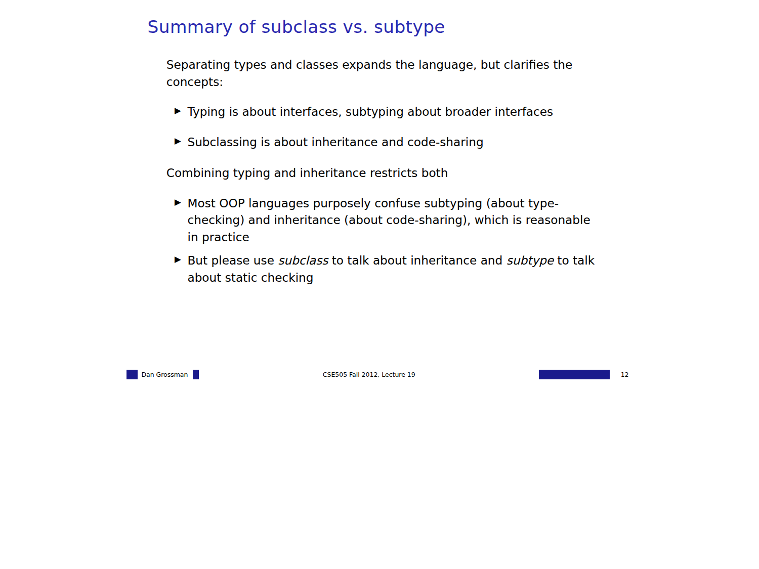Summary of subclass vs. subtype
Separating types and classes expands the language, but clarifies the concepts:
Typing is about interfaces, subtyping about broader interfaces
Subclassing is about inheritance and code-sharing
Combining typing and inheritance restricts both
Most OOP languages purposely confuse subtyping (about type-checking) and inheritance (about code-sharing), which is reasonable in practice
But please use subclass to talk about inheritance and subtype to talk about static checking
Dan Grossman
CSE505 Fall 2012, Lecture 19
12